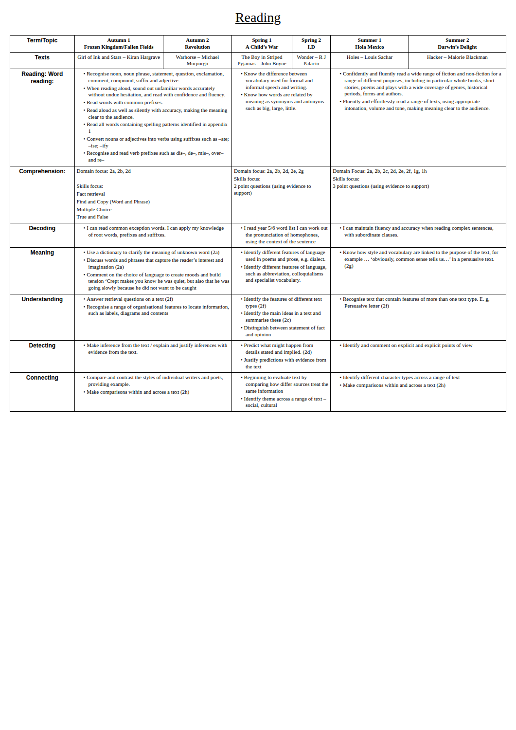Reading
| Term/Topic | Autumn 1 Frozen Kingdom/Fallen Fields | Autumn 2 Revolution | Spring 1 A Child’s War | Spring 2 I.D | Summer 1 Hola Mexico | Summer 2 Darwin’s Delight |
| --- | --- | --- | --- | --- | --- | --- |
| Texts | Girl of Ink and Stars – Kiran Hargrave | Warhorse – Michael Morpurgo | The Boy in Striped Pyjamas – John Boyne | Wonder – R J Palacio | Holes – Louis Sachar | Hacker – Malorie Blackman |
| Reading: Word reading: | Recognise noun, noun phrase, statement, question, exclamation, comment, compound, suffix and adjective. When reading aloud, sound out unfamiliar words accurately without undue hesitation, and read with confidence and fluency. Read words with common prefixes. Read aloud as well as silently with accuracy, making the meaning clear to the audience. Read all words containing spelling patterns identified in appendix 1 Convert nouns or adjectives into verbs using suffixes such as –ate; –ise; –ify Recognise and read verb prefixes such as dis–, de–, mis–, over– and re– | Know the difference between vocabulary used for formal and informal speech and writing. Know how words are related by meaning as synonyms and antonyms such as big, large, little. | Confidently and fluently read a wide range of fiction and non-fiction for a range of different purposes, including in particular whole books, short stories, poems and plays with a wide coverage of genres, historical periods, forms and authors. Fluently and effortlessly read a range of texts, using appropriate intonation, volume and tone, making meaning clear to the audience. |
| Comprehension: | Domain focus: 2a, 2b, 2d Skills focus: Fact retrieval Find and Copy (Word and Phrase) Multiple Choice True and False | Domain focus: 2a, 2b, 2d, 2e, 2g Skills focus: 2 point questions (using evidence to support) | Domain Focus: 2a, 2b, 2c, 2d, 2e, 2f, 1g, 1h Skills focus: 3 point questions (using evidence to support) |
| Decoding | I can read common exception words. I can apply my knowledge of root words, prefixes and suffixes. | I read year 5/6 word list I can work out the pronunciation of homophones, using the context of the sentence | I can maintain fluency and accuracy when reading complex sentences, with subordinate clauses. |
| Meaning | Use a dictionary to clarify the meaning of unknown word (2a) Discuss words and phrases that capture the reader’s interest and imagination (2a) Comment on the choice of language to create moods and build tension ‘Crept makes you know he was quiet, but also that he was going slowly because he did not want to be caught | Identify different features of language used in poems and prose, e.g. dialect. Identify different features of language, such as abbreviation, colloquialisms and specialist vocabulary. | Know how style and vocabulary are linked to the purpose of the text, for example … ‘obviously, common sense tells us…’ in a persuasive text. (2g) |
| Understanding | Answer retrieval questions on a text (2f) Recognise a range of organisational features to locate information, such as labels, diagrams and contents | Identify the features of different text types (2f) Identify the main ideas in a text and summarise these (2c) Distinguish between statement of fact and opinion | Recognise text that contain features of more than one text type. E. g, Persuasive letter (2f) |
| Detecting | Make inference from the text / explain and justify inferences with evidence from the text. | Predict what might happen from details stated and implied. (2d) Justify predictions with evidence from the text | Identify and comment on explicit and explicit points of view |
| Connecting | Compare and contrast the styles of individual writers and poets, providing example. Make comparisons within and across a text (2h) | Beginning to evaluate text by comparing how differ sources treat the same information Identify theme across a range of text – social, cultural | Identify different character types across a range of text Make comparisons within and across a text (2h) |